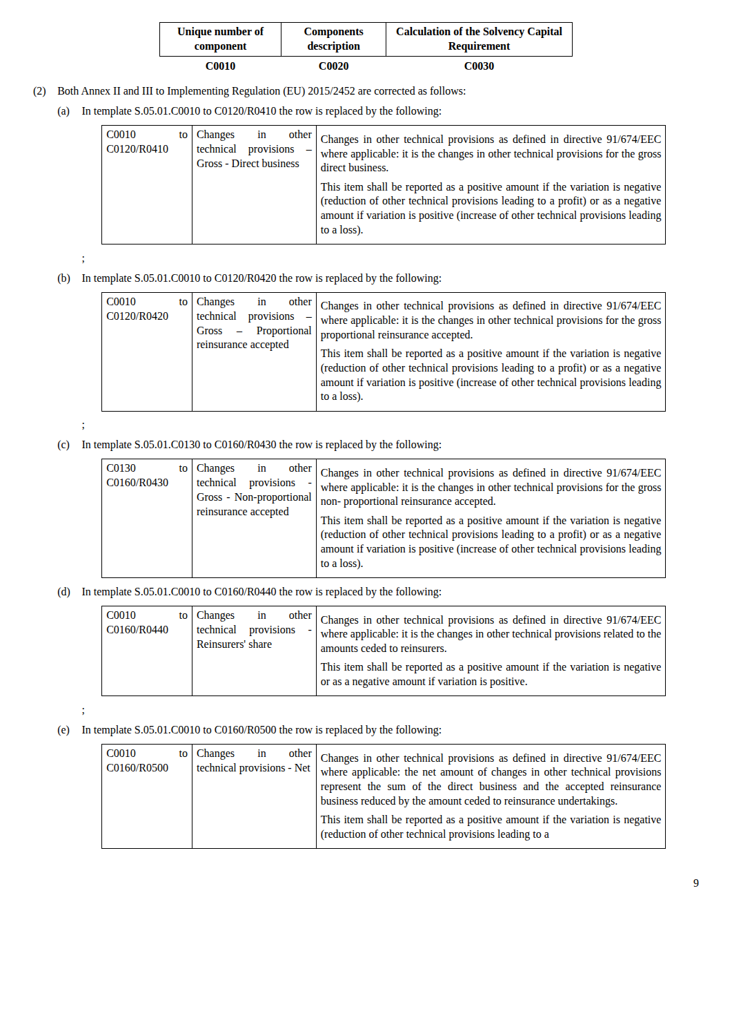| Unique number of component | Components description | Calculation of the Solvency Capital Requirement |
| --- | --- | --- |
| C0010 | C0020 | C0030 |
(2) Both Annex II and III to Implementing Regulation (EU) 2015/2452 are corrected as follows:
(a) In template S.05.01.C0010 to C0120/R0410 the row is replaced by the following:
| C0010 to C0120/R0410 | Changes in other technical provisions – Gross - Direct business | Changes in other technical provisions as defined in directive 91/674/EEC where applicable: it is the changes in other technical provisions for the gross direct business. This item shall be reported as a positive amount if the variation is negative (reduction of other technical provisions leading to a profit) or as a negative amount if variation is positive (increase of other technical provisions leading to a loss). |
;
(b) In template S.05.01.C0010 to C0120/R0420 the row is replaced by the following:
| C0010 to C0120/R0420 | Changes in other technical provisions – Gross – Proportional reinsurance accepted | Changes in other technical provisions as defined in directive 91/674/EEC where applicable: it is the changes in other technical provisions for the gross proportional reinsurance accepted. This item shall be reported as a positive amount if the variation is negative (reduction of other technical provisions leading to a profit) or as a negative amount if variation is positive (increase of other technical provisions leading to a loss). |
;
(c) In template S.05.01.C0130 to C0160/R0430 the row is replaced by the following:
| C0130 to C0160/R0430 | Changes in other technical provisions - Gross - Non-proportional reinsurance accepted | Changes in other technical provisions as defined in directive 91/674/EEC where applicable: it is the changes in other technical provisions for the gross non- proportional reinsurance accepted. This item shall be reported as a positive amount if the variation is negative (reduction of other technical provisions leading to a profit) or as a negative amount if variation is positive (increase of other technical provisions leading to a loss). |
(d) In template S.05.01.C0010 to C0160/R0440 the row is replaced by the following:
| C0010 to C0160/R0440 | Changes in other technical provisions - Reinsurers' share | Changes in other technical provisions as defined in directive 91/674/EEC where applicable: it is the changes in other technical provisions related to the amounts ceded to reinsurers. This item shall be reported as a positive amount if the variation is negative or as a negative amount if variation is positive. |
;
(e) In template S.05.01.C0010 to C0160/R0500 the row is replaced by the following:
| C0010 to C0160/R0500 | Changes in other technical provisions - Net | Changes in other technical provisions as defined in directive 91/674/EEC where applicable: the net amount of changes in other technical provisions represent the sum of the direct business and the accepted reinsurance business reduced by the amount ceded to reinsurance undertakings. This item shall be reported as a positive amount if the variation is negative (reduction of other technical provisions leading to a |
9